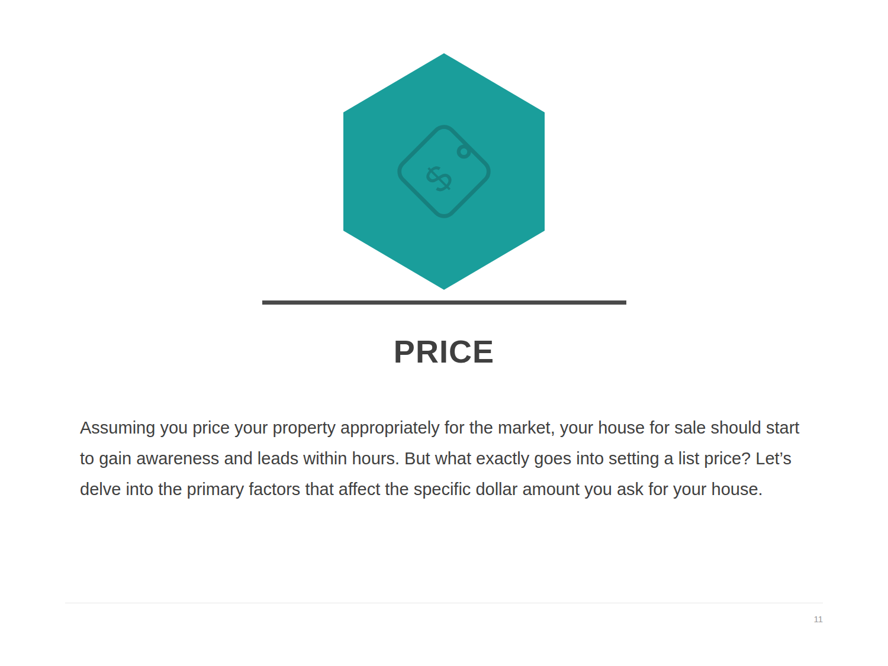$
PRICE
Assuming you price your property appropriately for the market, your house for sale should start to gain awareness and leads within hours. But what exactly goes into setting a list price? Let’s delve into the primary factors that affect the specific dollar amount you ask for your house.
11